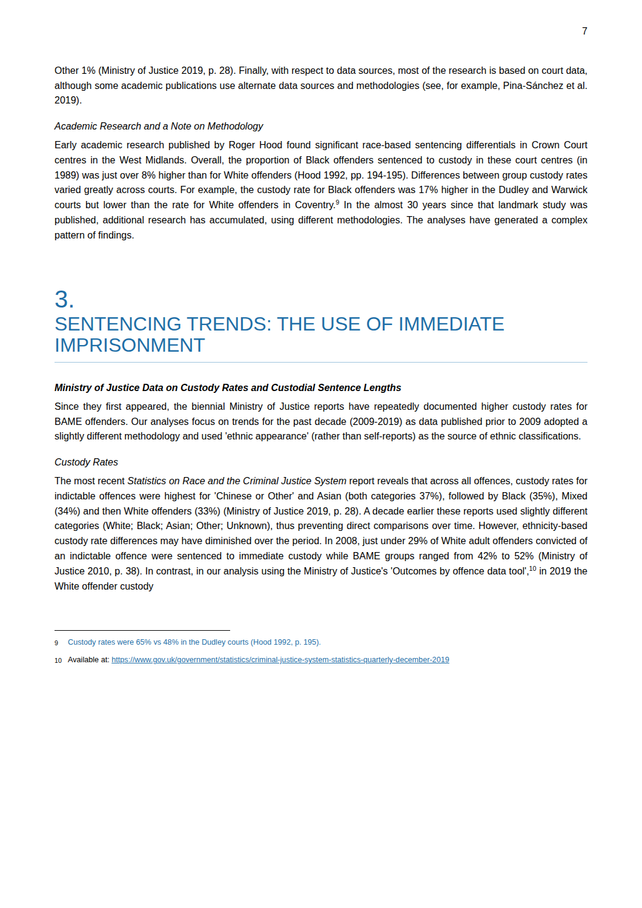7
Other 1% (Ministry of Justice 2019, p. 28). Finally, with respect to data sources, most of the research is based on court data, although some academic publications use alternate data sources and methodologies (see, for example, Pina-Sánchez et al. 2019).
Academic Research and a Note on Methodology
Early academic research published by Roger Hood found significant race-based sentencing differentials in Crown Court centres in the West Midlands. Overall, the proportion of Black offenders sentenced to custody in these court centres (in 1989) was just over 8% higher than for White offenders (Hood 1992, pp. 194-195). Differences between group custody rates varied greatly across courts. For example, the custody rate for Black offenders was 17% higher in the Dudley and Warwick courts but lower than the rate for White offenders in Coventry.9 In the almost 30 years since that landmark study was published, additional research has accumulated, using different methodologies. The analyses have generated a complex pattern of findings.
3. Sentencing Trends: The Use of Immediate Imprisonment
Ministry of Justice Data on Custody Rates and Custodial Sentence Lengths
Since they first appeared, the biennial Ministry of Justice reports have repeatedly documented higher custody rates for BAME offenders. Our analyses focus on trends for the past decade (2009-2019) as data published prior to 2009 adopted a slightly different methodology and used 'ethnic appearance' (rather than self-reports) as the source of ethnic classifications.
Custody Rates
The most recent Statistics on Race and the Criminal Justice System report reveals that across all offences, custody rates for indictable offences were highest for 'Chinese or Other' and Asian (both categories 37%), followed by Black (35%), Mixed (34%) and then White offenders (33%) (Ministry of Justice 2019, p. 28). A decade earlier these reports used slightly different categories (White; Black; Asian; Other; Unknown), thus preventing direct comparisons over time. However, ethnicity-based custody rate differences may have diminished over the period. In 2008, just under 29% of White adult offenders convicted of an indictable offence were sentenced to immediate custody while BAME groups ranged from 42% to 52% (Ministry of Justice 2010, p. 38). In contrast, in our analysis using the Ministry of Justice's 'Outcomes by offence data tool',10 in 2019 the White offender custody
9
Custody rates were 65% vs 48% in the Dudley courts (Hood 1992, p. 195).
10
Available at: https://www.gov.uk/government/statistics/criminal-justice-system-statistics-quarterly-december-2019